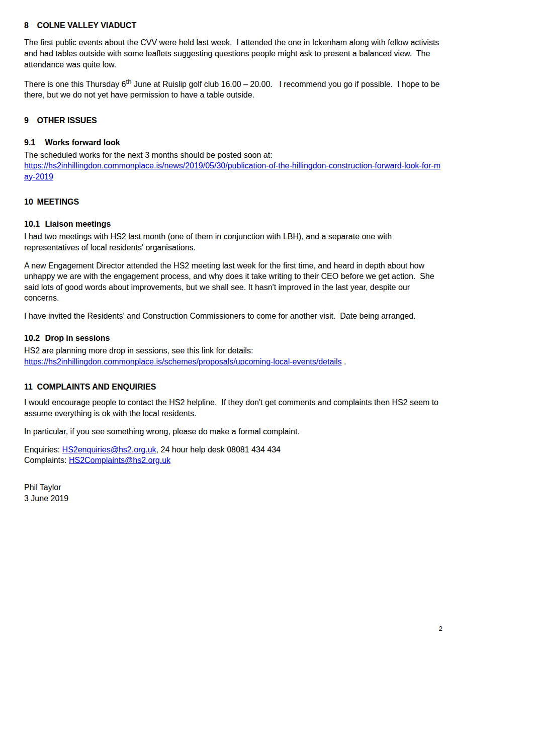8 COLNE VALLEY VIADUCT
The first public events about the CVV were held last week. I attended the one in Ickenham along with fellow activists and had tables outside with some leaflets suggesting questions people might ask to present a balanced view. The attendance was quite low.
There is one this Thursday 6th June at Ruislip golf club 16.00 – 20.00. I recommend you go if possible. I hope to be there, but we do not yet have permission to have a table outside.
9 OTHER ISSUES
9.1 Works forward look
The scheduled works for the next 3 months should be posted soon at:
https://hs2inhillingdon.commonplace.is/news/2019/05/30/publication-of-the-hillingdon-construction-forward-look-for-may-2019
10 MEETINGS
10.1 Liaison meetings
I had two meetings with HS2 last month (one of them in conjunction with LBH), and a separate one with representatives of local residents' organisations.
A new Engagement Director attended the HS2 meeting last week for the first time, and heard in depth about how unhappy we are with the engagement process, and why does it take writing to their CEO before we get action. She said lots of good words about improvements, but we shall see. It hasn't improved in the last year, despite our concerns.
I have invited the Residents' and Construction Commissioners to come for another visit. Date being arranged.
10.2 Drop in sessions
HS2 are planning more drop in sessions, see this link for details:
https://hs2inhillingdon.commonplace.is/schemes/proposals/upcoming-local-events/details .
11 COMPLAINTS AND ENQUIRIES
I would encourage people to contact the HS2 helpline. If they don't get comments and complaints then HS2 seem to assume everything is ok with the local residents.
In particular, if you see something wrong, please do make a formal complaint.
Enquiries: HS2enquiries@hs2.org.uk, 24 hour help desk 08081 434 434
Complaints: HS2Complaints@hs2.org.uk
Phil Taylor
3 June 2019
2